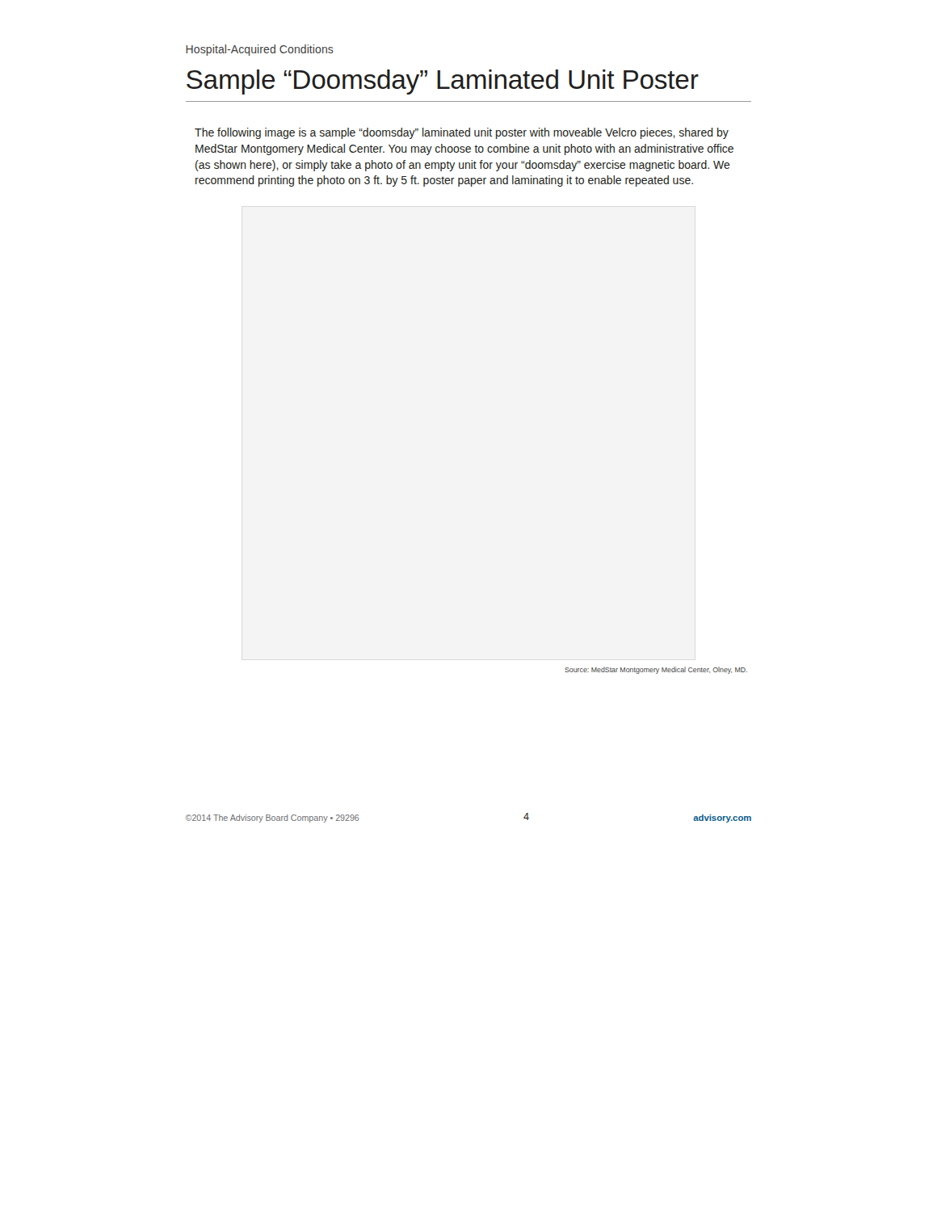Hospital-Acquired Conditions
Sample “Doomsday” Laminated Unit Poster
The following image is a sample “doomsday” laminated unit poster with moveable Velcro pieces, shared by MedStar Montgomery Medical Center. You may choose to combine a unit photo with an administrative office (as shown here), or simply take a photo of an empty unit for your “doomsday” exercise magnetic board. We recommend printing the photo on 3 ft. by 5 ft. poster paper and laminating it to enable repeated use.
Source: MedStar Montgomery Medical Center, Olney, MD.
©2014 The Advisory Board Company • 29296 4 advisory.com